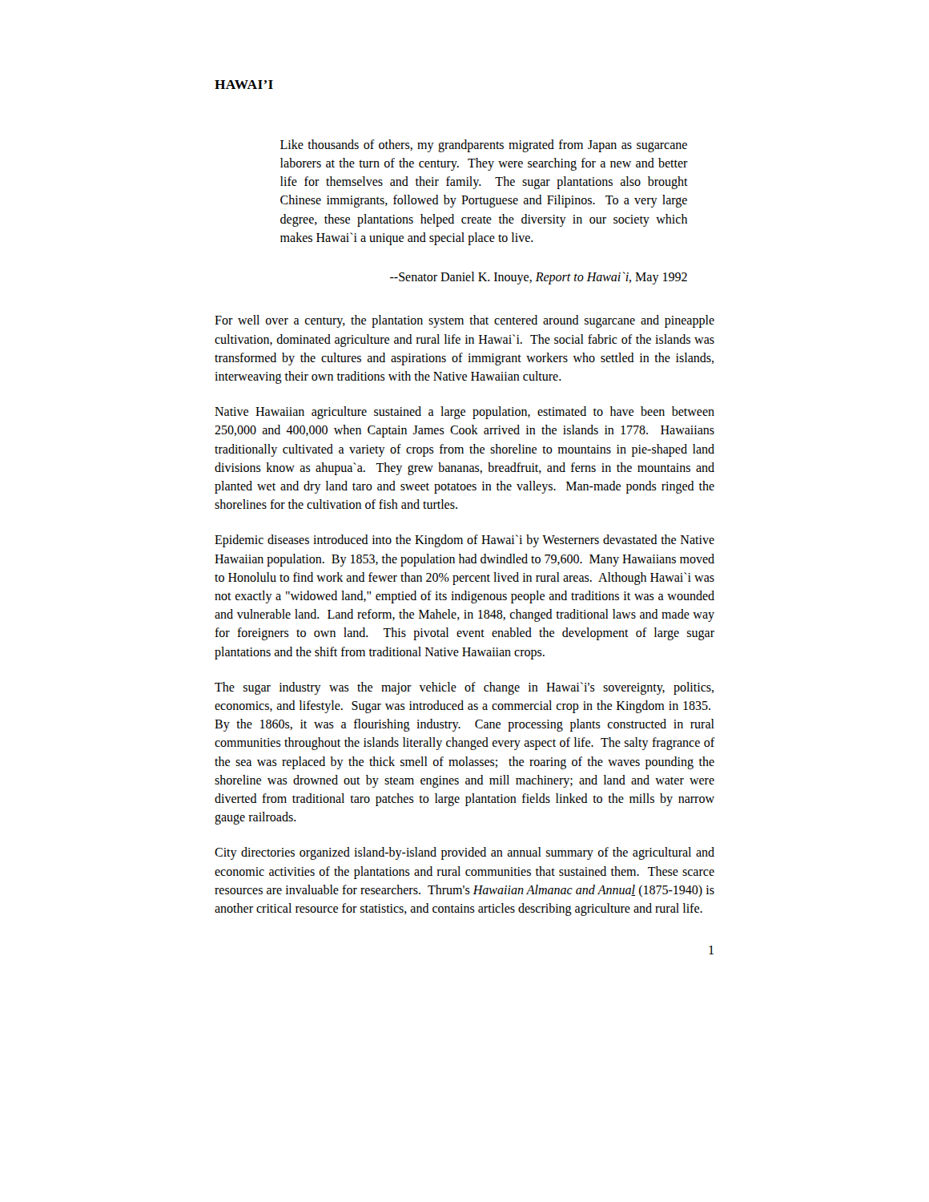HAWAI’I
Like thousands of others, my grandparents migrated from Japan as sugarcane laborers at the turn of the century. They were searching for a new and better life for themselves and their family. The sugar plantations also brought Chinese immigrants, followed by Portuguese and Filipinos. To a very large degree, these plantations helped create the diversity in our society which makes Hawai`i a unique and special place to live.
--Senator Daniel K. Inouye, Report to Hawai`i, May 1992
For well over a century, the plantation system that centered around sugarcane and pineapple cultivation, dominated agriculture and rural life in Hawai`i. The social fabric of the islands was transformed by the cultures and aspirations of immigrant workers who settled in the islands, interweaving their own traditions with the Native Hawaiian culture.
Native Hawaiian agriculture sustained a large population, estimated to have been between 250,000 and 400,000 when Captain James Cook arrived in the islands in 1778. Hawaiians traditionally cultivated a variety of crops from the shoreline to mountains in pie-shaped land divisions know as ahupua`a. They grew bananas, breadfruit, and ferns in the mountains and planted wet and dry land taro and sweet potatoes in the valleys. Man-made ponds ringed the shorelines for the cultivation of fish and turtles.
Epidemic diseases introduced into the Kingdom of Hawai`i by Westerners devastated the Native Hawaiian population. By 1853, the population had dwindled to 79,600. Many Hawaiians moved to Honolulu to find work and fewer than 20% percent lived in rural areas. Although Hawai`i was not exactly a "widowed land," emptied of its indigenous people and traditions it was a wounded and vulnerable land. Land reform, the Mahele, in 1848, changed traditional laws and made way for foreigners to own land. This pivotal event enabled the development of large sugar plantations and the shift from traditional Native Hawaiian crops.
The sugar industry was the major vehicle of change in Hawai`i's sovereignty, politics, economics, and lifestyle. Sugar was introduced as a commercial crop in the Kingdom in 1835. By the 1860s, it was a flourishing industry. Cane processing plants constructed in rural communities throughout the islands literally changed every aspect of life. The salty fragrance of the sea was replaced by the thick smell of molasses; the roaring of the waves pounding the shoreline was drowned out by steam engines and mill machinery; and land and water were diverted from traditional taro patches to large plantation fields linked to the mills by narrow gauge railroads.
City directories organized island-by-island provided an annual summary of the agricultural and economic activities of the plantations and rural communities that sustained them. These scarce resources are invaluable for researchers. Thrum's Hawaiian Almanac and Annual (1875-1940) is another critical resource for statistics, and contains articles describing agriculture and rural life.
1